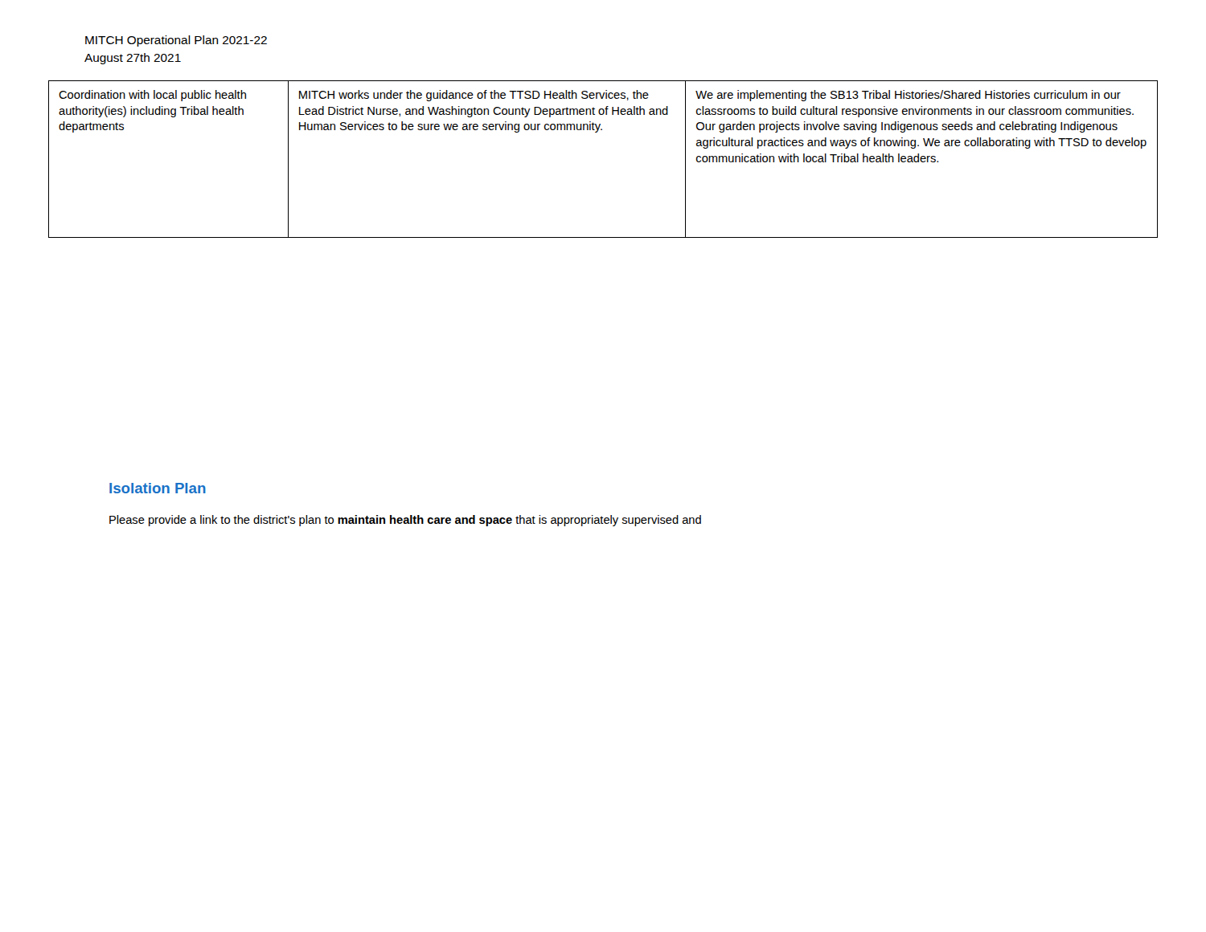MITCH Operational Plan 2021-22
August 27th 2021
| Coordination with local public health authority(ies) including Tribal health departments | MITCH works under the guidance of the TTSD Health Services, the Lead District Nurse, and Washington County Department of Health and Human Services to be sure we are serving our community. | We are implementing the SB13 Tribal Histories/Shared Histories curriculum in our classrooms to build cultural responsive environments in our classroom communities. Our garden projects involve saving Indigenous seeds and celebrating Indigenous agricultural practices and ways of knowing. We are collaborating with TTSD to develop communication with local Tribal health leaders. |
Isolation Plan
Please provide a link to the district's plan to maintain health care and space that is appropriately supervised and